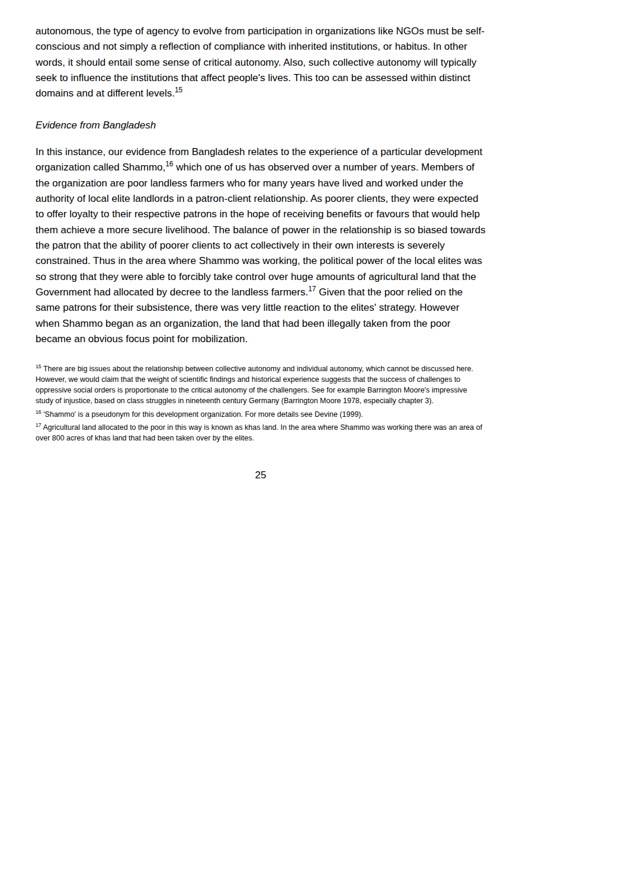autonomous, the type of agency to evolve from participation in organizations like NGOs must be self-conscious and not simply a reflection of compliance with inherited institutions, or habitus. In other words, it should entail some sense of critical autonomy. Also, such collective autonomy will typically seek to influence the institutions that affect people's lives. This too can be assessed within distinct domains and at different levels.15
Evidence from Bangladesh
In this instance, our evidence from Bangladesh relates to the experience of a particular development organization called Shammo,16 which one of us has observed over a number of years. Members of the organization are poor landless farmers who for many years have lived and worked under the authority of local elite landlords in a patron-client relationship. As poorer clients, they were expected to offer loyalty to their respective patrons in the hope of receiving benefits or favours that would help them achieve a more secure livelihood. The balance of power in the relationship is so biased towards the patron that the ability of poorer clients to act collectively in their own interests is severely constrained. Thus in the area where Shammo was working, the political power of the local elites was so strong that they were able to forcibly take control over huge amounts of agricultural land that the Government had allocated by decree to the landless farmers.17 Given that the poor relied on the same patrons for their subsistence, there was very little reaction to the elites' strategy. However when Shammo began as an organization, the land that had been illegally taken from the poor became an obvious focus point for mobilization.
15 There are big issues about the relationship between collective autonomy and individual autonomy, which cannot be discussed here. However, we would claim that the weight of scientific findings and historical experience suggests that the success of challenges to oppressive social orders is proportionate to the critical autonomy of the challengers. See for example Barrington Moore's impressive study of injustice, based on class struggles in nineteenth century Germany (Barrington Moore 1978, especially chapter 3).
16 'Shammo' is a pseudonym for this development organization. For more details see Devine (1999).
17 Agricultural land allocated to the poor in this way is known as khas land. In the area where Shammo was working there was an area of over 800 acres of khas land that had been taken over by the elites.
25